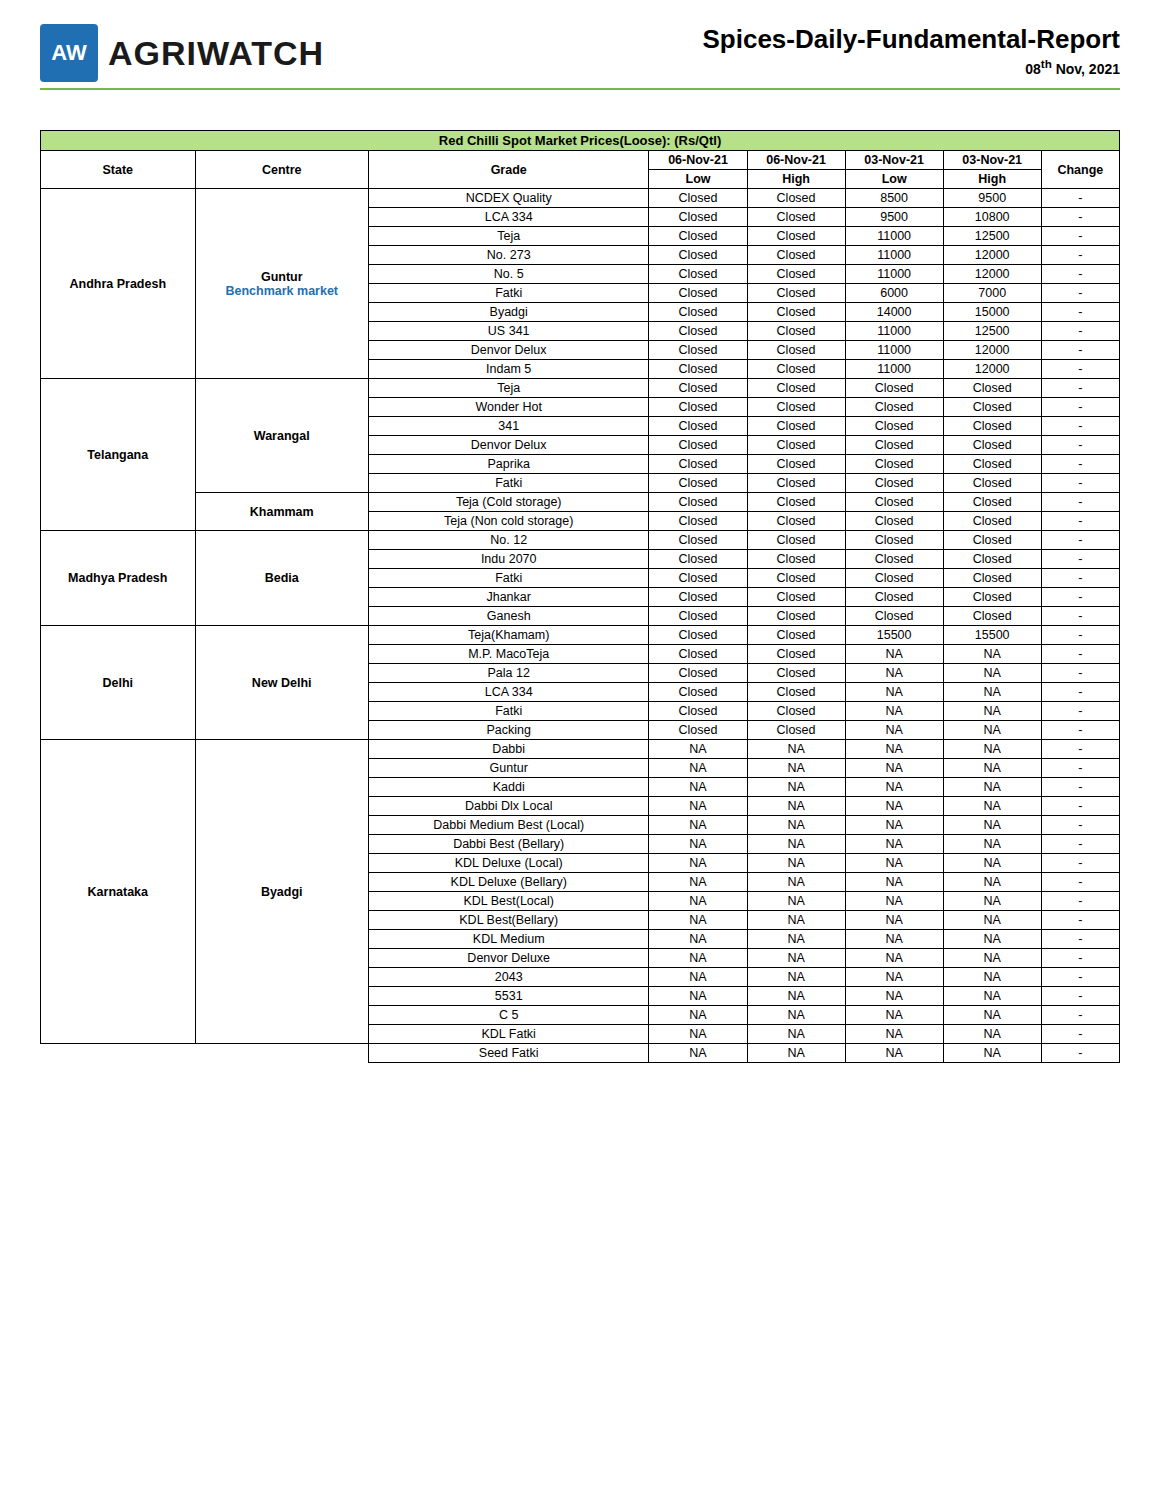AW
AGRIWATCH
Spices-Daily-Fundamental-Report
08th Nov, 2021
| Red Chilli Spot Market Prices(Loose): (Rs/Qtl) |
| State | Centre | Grade | 06-Nov-21 | 06-Nov-21 | 03-Nov-21 | 03-Nov-21 | Change |
| Low | High | Low | High |
| Andhra Pradesh | Guntur Benchmark market | NCDEX Quality | Closed | Closed | 8500 | 9500 | - |
| LCA 334 | Closed | Closed | 9500 | 10800 | - |
| Teja | Closed | Closed | 11000 | 12500 | - |
| No. 273 | Closed | Closed | 11000 | 12000 | - |
| No. 5 | Closed | Closed | 11000 | 12000 | - |
| Fatki | Closed | Closed | 6000 | 7000 | - |
| Byadgi | Closed | Closed | 14000 | 15000 | - |
| US 341 | Closed | Closed | 11000 | 12500 | - |
| Denvor Delux | Closed | Closed | 11000 | 12000 | - |
| Indam 5 | Closed | Closed | 11000 | 12000 | - |
| Telangana | Warangal | Teja | Closed | Closed | Closed | Closed | - |
| Wonder Hot | Closed | Closed | Closed | Closed | - |
| 341 | Closed | Closed | Closed | Closed | - |
| Denvor Delux | Closed | Closed | Closed | Closed | - |
| Paprika | Closed | Closed | Closed | Closed | - |
| Fatki | Closed | Closed | Closed | Closed | - |
| Khammam | Teja (Cold storage) | Closed | Closed | Closed | Closed | - |
| Teja (Non cold storage) | Closed | Closed | Closed | Closed | - |
| Madhya Pradesh | Bedia | No. 12 | Closed | Closed | Closed | Closed | - |
| Indu 2070 | Closed | Closed | Closed | Closed | - |
| Fatki | Closed | Closed | Closed | Closed | - |
| Jhankar | Closed | Closed | Closed | Closed | - |
| Ganesh | Closed | Closed | Closed | Closed | - |
| Delhi | New Delhi | Teja(Khamam) | Closed | Closed | 15500 | 15500 | - |
| M.P. MacoTeja | Closed | Closed | NA | NA | - |
| Pala 12 | Closed | Closed | NA | NA | - |
| LCA 334 | Closed | Closed | NA | NA | - |
| Fatki | Closed | Closed | NA | NA | - |
| Packing | Closed | Closed | NA | NA | - |
| Karnataka | Byadgi | Dabbi | NA | NA | NA | NA | - |
| Guntur | NA | NA | NA | NA | - |
| Kaddi | NA | NA | NA | NA | - |
| Dabbi Dlx Local | NA | NA | NA | NA | - |
| Dabbi Medium Best (Local) | NA | NA | NA | NA | - |
| Dabbi Best (Bellary) | NA | NA | NA | NA | - |
| KDL Deluxe (Local) | NA | NA | NA | NA | - |
| KDL Deluxe (Bellary) | NA | NA | NA | NA | - |
| KDL Best(Local) | NA | NA | NA | NA | - |
| KDL Best(Bellary) | NA | NA | NA | NA | - |
| KDL Medium | NA | NA | NA | NA | - |
| Denvor Deluxe | NA | NA | NA | NA | - |
| 2043 | NA | NA | NA | NA | - |
| 5531 | NA | NA | NA | NA | - |
| C 5 | NA | NA | NA | NA | - |
| KDL Fatki | NA | NA | NA | NA | - |
| | Seed Fatki | NA | NA | NA | NA | - |